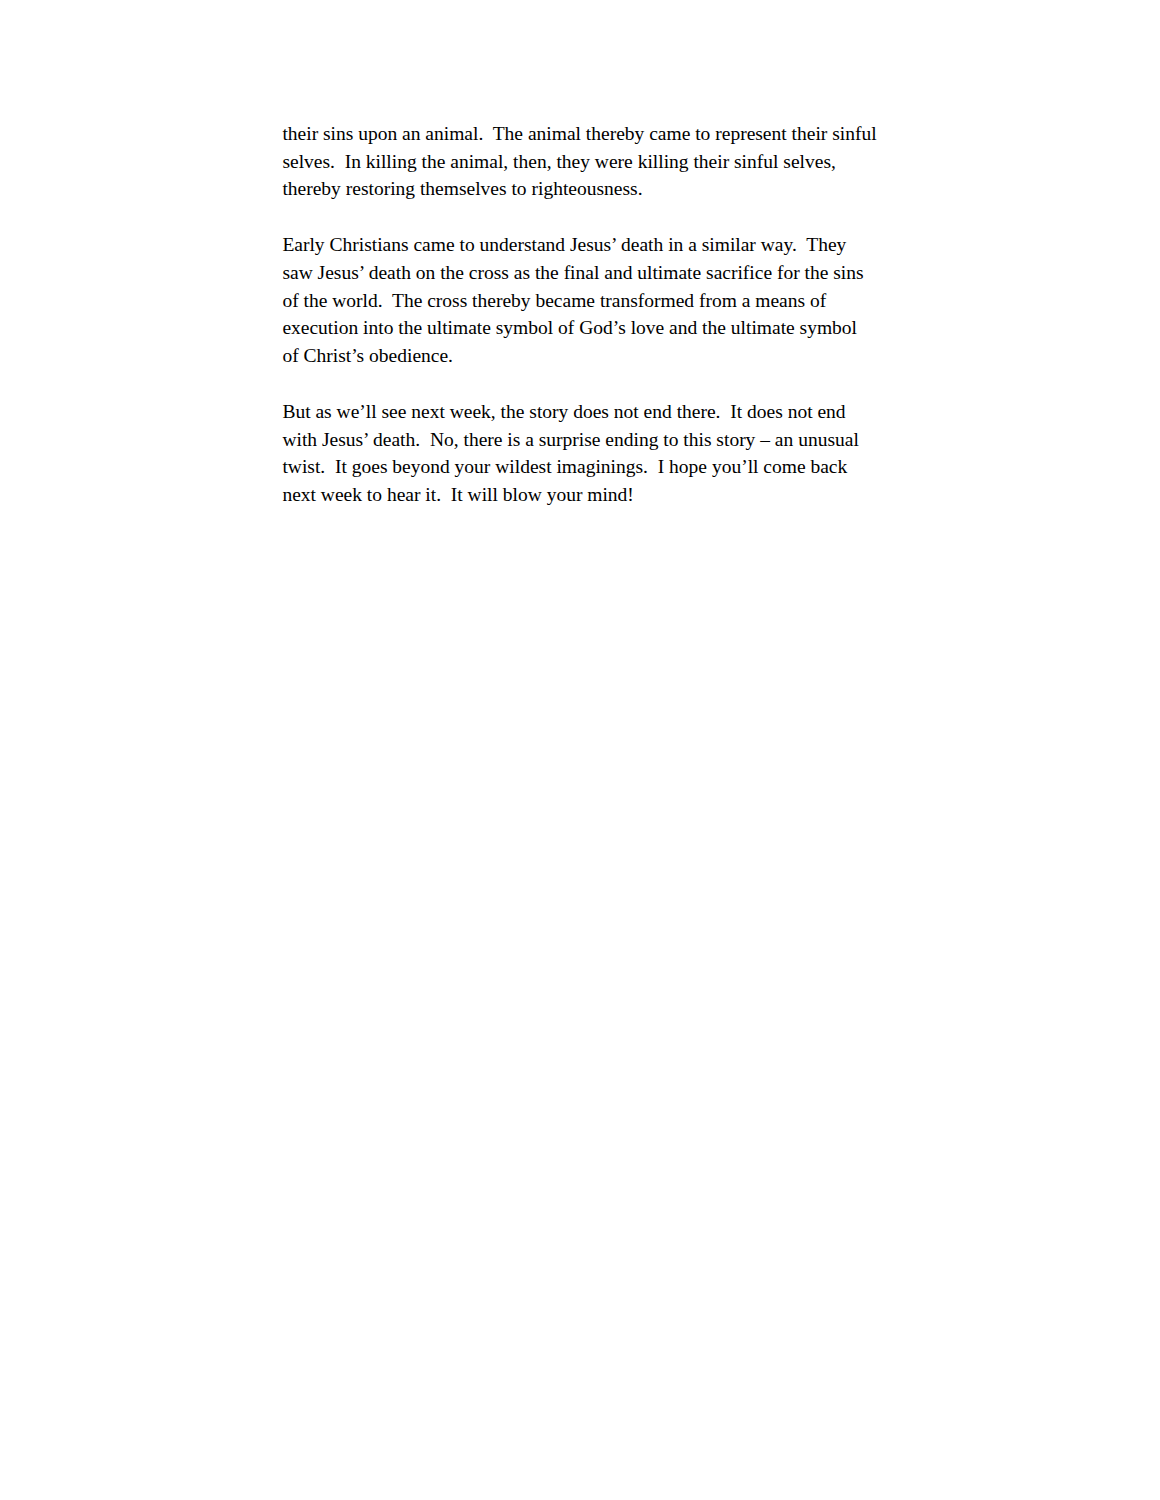their sins upon an animal. The animal thereby came to represent their sinful selves. In killing the animal, then, they were killing their sinful selves, thereby restoring themselves to righteousness.
Early Christians came to understand Jesus’ death in a similar way. They saw Jesus’ death on the cross as the final and ultimate sacrifice for the sins of the world. The cross thereby became transformed from a means of execution into the ultimate symbol of God’s love and the ultimate symbol of Christ’s obedience.
But as we’ll see next week, the story does not end there. It does not end with Jesus’ death. No, there is a surprise ending to this story – an unusual twist. It goes beyond your wildest imaginings. I hope you’ll come back next week to hear it. It will blow your mind!